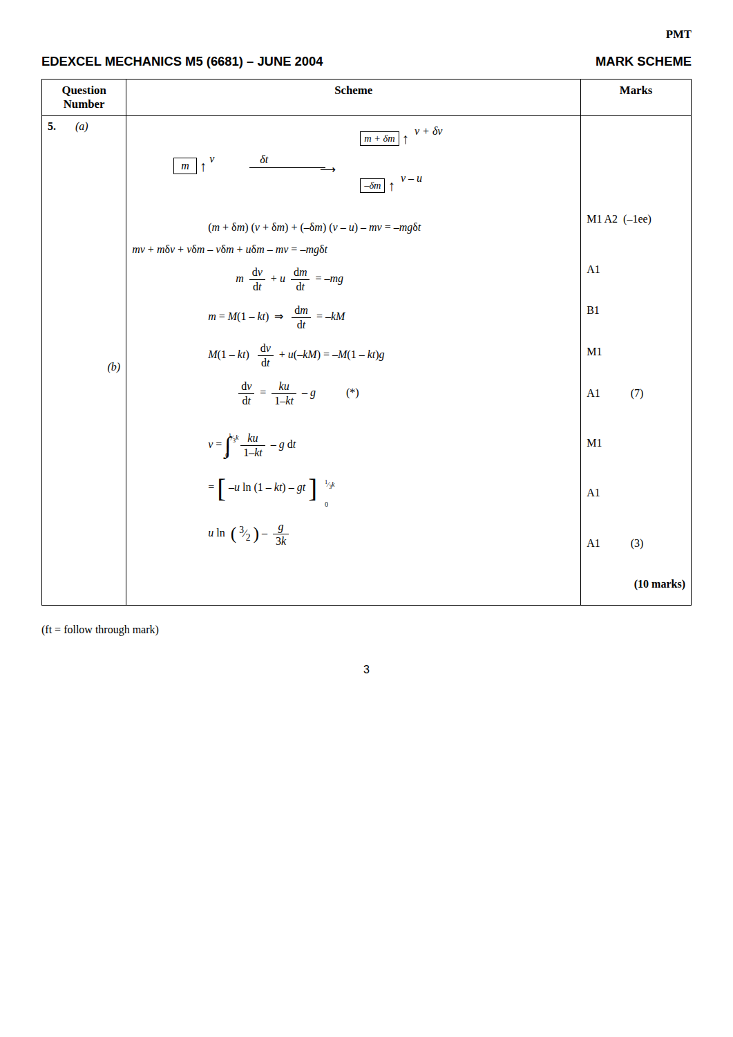PMT
EDEXCEL MECHANICS M5 (6681) – JUNE 2004
MARK SCHEME
| Question Number | Scheme | Marks |
| --- | --- | --- |
| 5. (a) (b) | m ↑ v δt ⟶ m + δ m ↑ v + δv –δ m ↑ v – u ( m + δ m ) ( v + δ m ) + (–δ m ) ( v – u ) – mv = – mg δ t mv + m δ v + v δ m – v δ m + u δ m – mv = – mg δ t m d v d t + u d m d t = – mg m = M (1 – kt ) ⇒ d m d t = – kM M (1 – kt ) d v d t + u (– kM ) = – M (1 – kt ) g d v d t = ku 1– kt – g (*) v = 1 ⁄ 3 k ∫ 0 ku 1– kt – g d t = [ – u ln (1 – kt ) – gt ] 1 ⁄ 3 k 0 u ln ( 3 ⁄ 2 ) – g 3 k | M1 A2 (–1ee) A1 B1 M1 A1 (7) M1 A1 A1 (3) (10 marks) |
(ft = follow through mark)
3